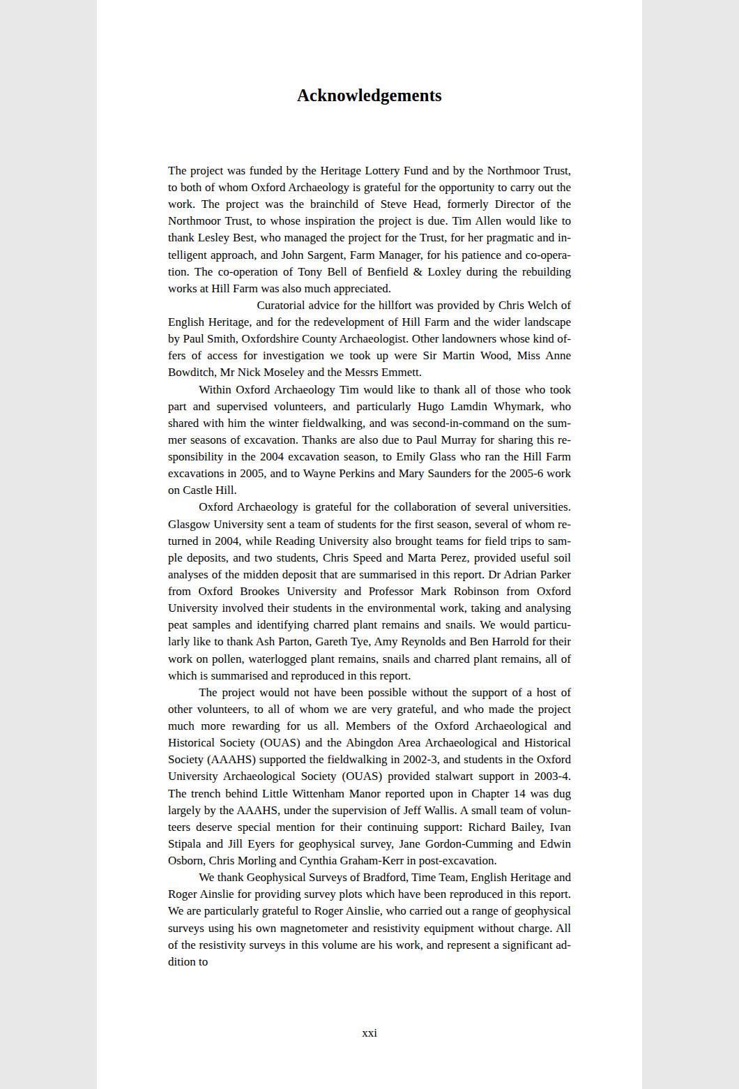Acknowledgements
The project was funded by the Heritage Lottery Fund and by the Northmoor Trust, to both of whom Oxford Archaeology is grateful for the opportunity to carry out the work. The project was the brainchild of Steve Head, formerly Director of the Northmoor Trust, to whose inspiration the project is due. Tim Allen would like to thank Lesley Best, who managed the project for the Trust, for her pragmatic and intelligent approach, and John Sargent, Farm Manager, for his patience and co-operation. The co-operation of Tony Bell of Benfield & Loxley during the rebuilding works at Hill Farm was also much appreciated.
Curatorial advice for the hillfort was provided by Chris Welch of English Heritage, and for the redevelopment of Hill Farm and the wider landscape by Paul Smith, Oxfordshire County Archaeologist. Other landowners whose kind offers of access for investigation we took up were Sir Martin Wood, Miss Anne Bowditch, Mr Nick Moseley and the Messrs Emmett.
Within Oxford Archaeology Tim would like to thank all of those who took part and supervised volunteers, and particularly Hugo Lamdin Whymark, who shared with him the winter fieldwalking, and was second-in-command on the summer seasons of excavation. Thanks are also due to Paul Murray for sharing this responsibility in the 2004 excavation season, to Emily Glass who ran the Hill Farm excavations in 2005, and to Wayne Perkins and Mary Saunders for the 2005-6 work on Castle Hill.
Oxford Archaeology is grateful for the collaboration of several universities. Glasgow University sent a team of students for the first season, several of whom returned in 2004, while Reading University also brought teams for field trips to sample deposits, and two students, Chris Speed and Marta Perez, provided useful soil analyses of the midden deposit that are summarised in this report. Dr Adrian Parker from Oxford Brookes University and Professor Mark Robinson from Oxford University involved their students in the environmental work, taking and analysing peat samples and identifying charred plant remains and snails. We would particularly like to thank Ash Parton, Gareth Tye, Amy Reynolds and Ben Harrold for their work on pollen, waterlogged plant remains, snails and charred plant remains, all of which is summarised and reproduced in this report.
The project would not have been possible without the support of a host of other volunteers, to all of whom we are very grateful, and who made the project much more rewarding for us all. Members of the Oxford Archaeological and Historical Society (OUAS) and the Abingdon Area Archaeological and Historical Society (AAAHS) supported the fieldwalking in 2002-3, and students in the Oxford University Archaeological Society (OUAS) provided stalwart support in 2003-4. The trench behind Little Wittenham Manor reported upon in Chapter 14 was dug largely by the AAAHS, under the supervision of Jeff Wallis. A small team of volunteers deserve special mention for their continuing support: Richard Bailey, Ivan Stipala and Jill Eyers for geophysical survey, Jane Gordon-Cumming and Edwin Osborn, Chris Morling and Cynthia Graham-Kerr in post-excavation.
We thank Geophysical Surveys of Bradford, Time Team, English Heritage and Roger Ainslie for providing survey plots which have been reproduced in this report. We are particularly grateful to Roger Ainslie, who carried out a range of geophysical surveys using his own magnetometer and resistivity equipment without charge. All of the resistivity surveys in this volume are his work, and represent a significant addition to
xxi